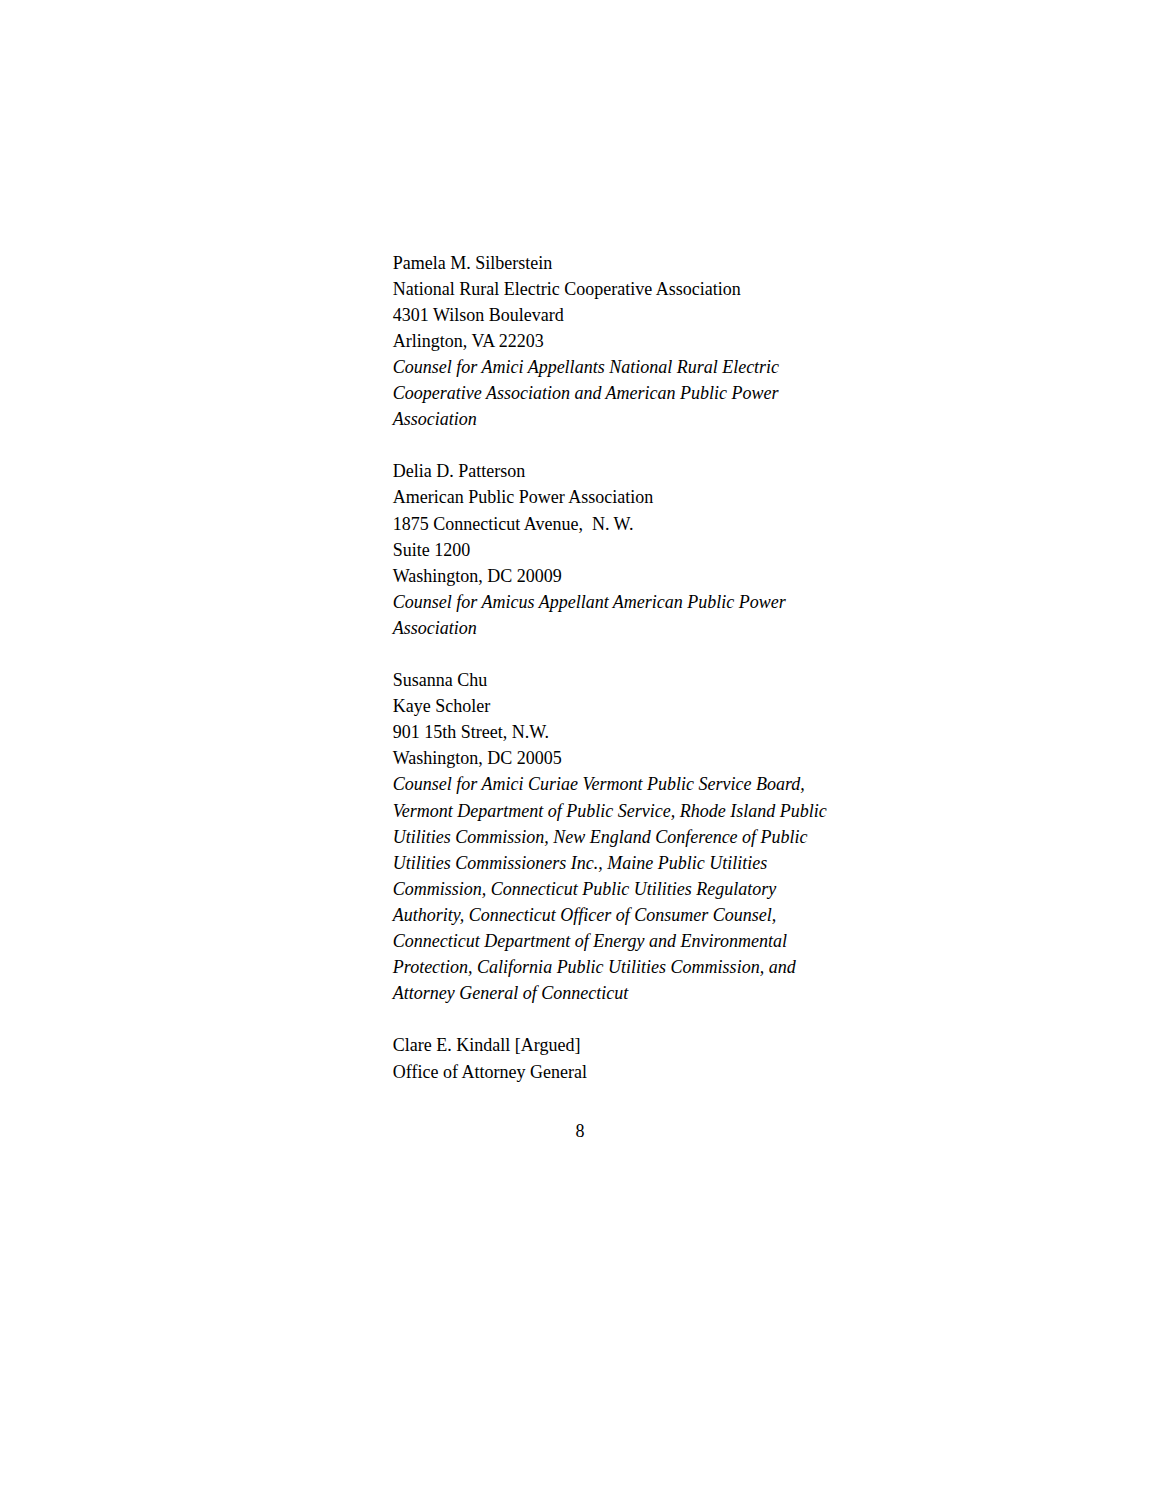Pamela M. Silberstein
National Rural Electric Cooperative Association
4301 Wilson Boulevard
Arlington, VA 22203
Counsel for Amici Appellants National Rural Electric
Cooperative Association and American Public Power
Association
Delia D. Patterson
American Public Power Association
1875 Connecticut Avenue, N. W.
Suite 1200
Washington, DC 20009
Counsel for Amicus Appellant American Public Power
Association
Susanna Chu
Kaye Scholer
901 15th Street, N.W.
Washington, DC 20005
Counsel for Amici Curiae Vermont Public Service Board,
Vermont Department of Public Service, Rhode Island Public
Utilities Commission, New England Conference of Public
Utilities Commissioners Inc., Maine Public Utilities
Commission, Connecticut Public Utilities Regulatory
Authority, Connecticut Officer of Consumer Counsel,
Connecticut Department of Energy and Environmental
Protection, California Public Utilities Commission, and
Attorney General of Connecticut
Clare E. Kindall [Argued]
Office of Attorney General
8